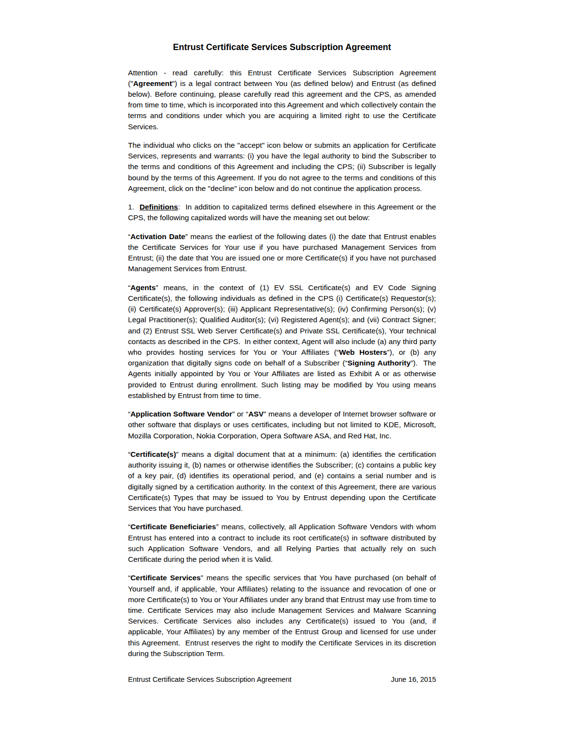Entrust Certificate Services Subscription Agreement
Attention - read carefully: this Entrust Certificate Services Subscription Agreement ("Agreement") is a legal contract between You (as defined below) and Entrust (as defined below). Before continuing, please carefully read this agreement and the CPS, as amended from time to time, which is incorporated into this Agreement and which collectively contain the terms and conditions under which you are acquiring a limited right to use the Certificate Services.
The individual who clicks on the "accept" icon below or submits an application for Certificate Services, represents and warrants: (i) you have the legal authority to bind the Subscriber to the terms and conditions of this Agreement and including the CPS; (ii) Subscriber is legally bound by the terms of this Agreement. If you do not agree to the terms and conditions of this Agreement, click on the "decline" icon below and do not continue the application process.
1. Definitions: In addition to capitalized terms defined elsewhere in this Agreement or the CPS, the following capitalized words will have the meaning set out below:
“Activation Date” means the earliest of the following dates (i) the date that Entrust enables the Certificate Services for Your use if you have purchased Management Services from Entrust; (ii) the date that You are issued one or more Certificate(s) if you have not purchased Management Services from Entrust.
“Agents” means, in the context of (1) EV SSL Certificate(s) and EV Code Signing Certificate(s), the following individuals as defined in the CPS (i) Certificate(s) Requestor(s); (ii) Certificate(s) Approver(s); (iii) Applicant Representative(s); (iv) Confirming Person(s); (v) Legal Practitioner(s); Qualified Auditor(s); (vi) Registered Agent(s); and (vii) Contract Signer; and (2) Entrust SSL Web Server Certificate(s) and Private SSL Certificate(s), Your technical contacts as described in the CPS. In either context, Agent will also include (a) any third party who provides hosting services for You or Your Affiliates (“Web Hosters”), or (b) any organization that digitally signs code on behalf of a Subscriber (“Signing Authority”). The Agents initially appointed by You or Your Affiliates are listed as Exhibit A or as otherwise provided to Entrust during enrollment. Such listing may be modified by You using means established by Entrust from time to time.
“Application Software Vendor” or “ASV” means a developer of Internet browser software or other software that displays or uses certificates, including but not limited to KDE, Microsoft, Mozilla Corporation, Nokia Corporation, Opera Software ASA, and Red Hat, Inc.
“Certificate(s)” means a digital document that at a minimum: (a) identifies the certification authority issuing it, (b) names or otherwise identifies the Subscriber; (c) contains a public key of a key pair, (d) identifies its operational period, and (e) contains a serial number and is digitally signed by a certification authority. In the context of this Agreement, there are various Certificate(s) Types that may be issued to You by Entrust depending upon the Certificate Services that You have purchased.
“Certificate Beneficiaries” means, collectively, all Application Software Vendors with whom Entrust has entered into a contract to include its root certificate(s) in software distributed by such Application Software Vendors, and all Relying Parties that actually rely on such Certificate during the period when it is Valid.
“Certificate Services” means the specific services that You have purchased (on behalf of Yourself and, if applicable, Your Affiliates) relating to the issuance and revocation of one or more Certificate(s) to You or Your Affiliates under any brand that Entrust may use from time to time. Certificate Services may also include Management Services and Malware Scanning Services. Certificate Services also includes any Certificate(s) issued to You (and, if applicable, Your Affiliates) by any member of the Entrust Group and licensed for use under this Agreement. Entrust reserves the right to modify the Certificate Services in its discretion during the Subscription Term.
Entrust Certificate Services Subscription Agreement June 16, 2015